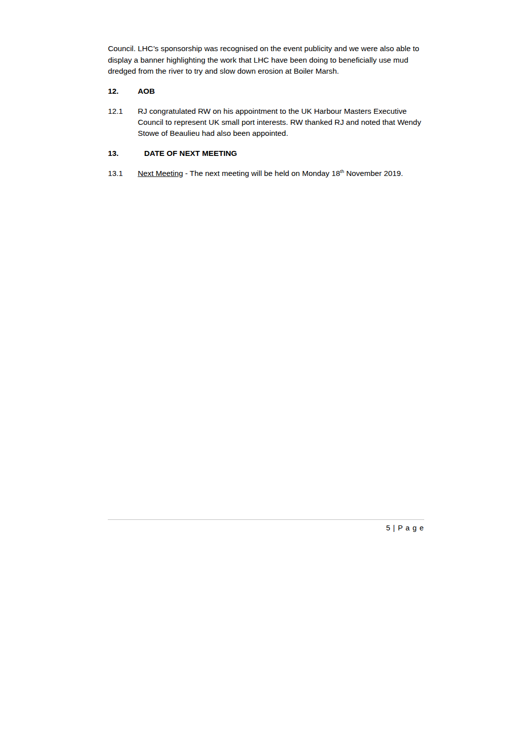Council. LHC’s sponsorship was recognised on the event publicity and we were also able to display a banner highlighting the work that LHC have been doing to beneficially use mud dredged from the river to try and slow down erosion at Boiler Marsh.
12.
AOB
12.1
RJ congratulated RW on his appointment to the UK Harbour Masters Executive Council to represent UK small port interests. RW thanked RJ and noted that Wendy Stowe of Beaulieu had also been appointed.
13.
DATE OF NEXT MEETING
13.1
Next Meeting - The next meeting will be held on Monday 18th November 2019.
5 | P a g e